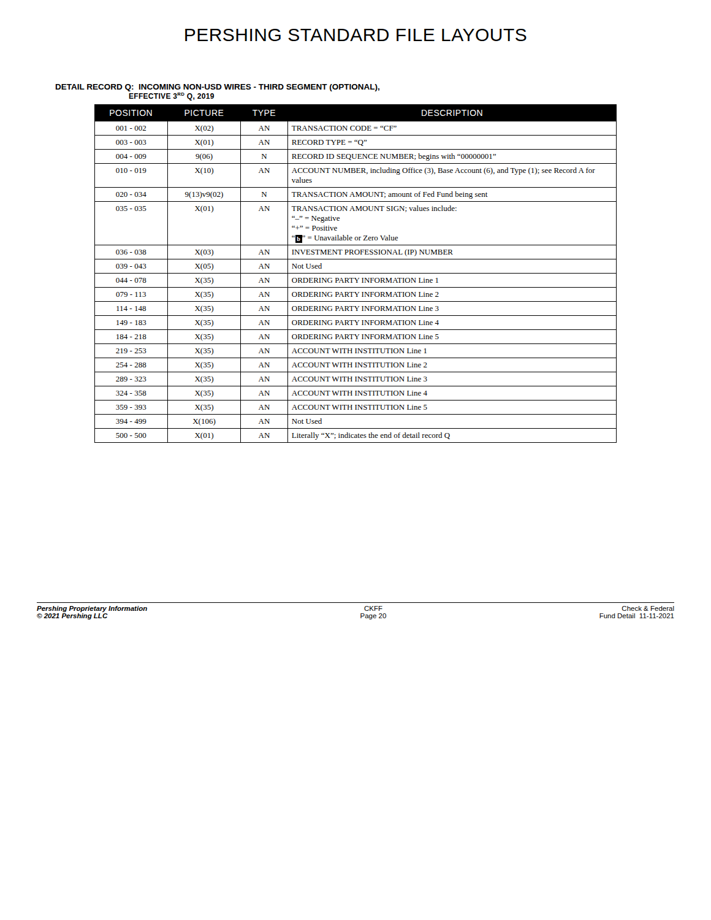PERSHING STANDARD FILE LAYOUTS
DETAIL RECORD Q: INCOMING NON-USD WIRES - THIRD SEGMENT (OPTIONAL), EFFECTIVE 3RD Q, 2019
| POSITION | PICTURE | TYPE | DESCRIPTION |
| --- | --- | --- | --- |
| 001 - 002 | X(02) | AN | TRANSACTION CODE = “CF” |
| 003 - 003 | X(01) | AN | RECORD TYPE = “Q” |
| 004 - 009 | 9(06) | N | RECORD ID SEQUENCE NUMBER; begins with “00000001” |
| 010 - 019 | X(10) | AN | ACCOUNT NUMBER, including Office (3), Base Account (6), and Type (1); see Record A for values |
| 020 - 034 | 9(13)v9(02) | N | TRANSACTION AMOUNT; amount of Fed Fund being sent |
| 035 - 035 | X(01) | AN | TRANSACTION AMOUNT SIGN; values include: “–” = Negative “+” = Positive “ b ” = Unavailable or Zero Value |
| 036 - 038 | X(03) | AN | INVESTMENT PROFESSIONAL (IP) NUMBER |
| 039 - 043 | X(05) | AN | Not Used |
| 044 - 078 | X(35) | AN | ORDERING PARTY INFORMATION Line 1 |
| 079 - 113 | X(35) | AN | ORDERING PARTY INFORMATION Line 2 |
| 114 - 148 | X(35) | AN | ORDERING PARTY INFORMATION Line 3 |
| 149 - 183 | X(35) | AN | ORDERING PARTY INFORMATION Line 4 |
| 184 - 218 | X(35) | AN | ORDERING PARTY INFORMATION Line 5 |
| 219 - 253 | X(35) | AN | ACCOUNT WITH INSTITUTION Line 1 |
| 254 - 288 | X(35) | AN | ACCOUNT WITH INSTITUTION Line 2 |
| 289 - 323 | X(35) | AN | ACCOUNT WITH INSTITUTION Line 3 |
| 324 - 358 | X(35) | AN | ACCOUNT WITH INSTITUTION Line 4 |
| 359 - 393 | X(35) | AN | ACCOUNT WITH INSTITUTION Line 5 |
| 394 - 499 | X(106) | AN | Not Used |
| 500 - 500 | X(01) | AN | Literally “X”; indicates the end of detail record Q |
Pershing Proprietary Information
© 2021 Pershing LLC
CKFF
Page 20
Check & Federal
Fund Detail 11-11-2021